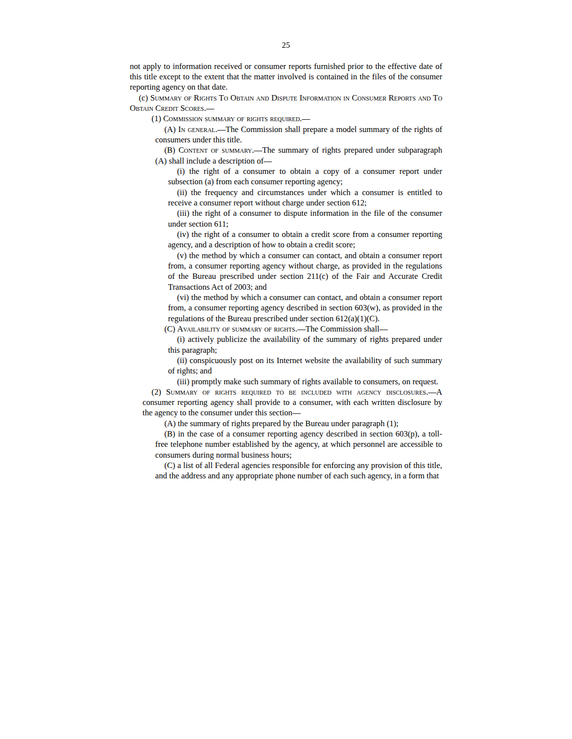25
not apply to information received or consumer reports furnished prior to the effective date of this title except to the extent that the matter involved is contained in the files of the consumer reporting agency on that date.
(c) Summary of Rights To Obtain and Dispute Information in Consumer Reports and To Obtain Credit Scores.—
(1) Commission summary of rights required.—
(A) In general.—The Commission shall prepare a model summary of the rights of consumers under this title.
(B) Content of summary.—The summary of rights prepared under subparagraph (A) shall include a description of—
(i) the right of a consumer to obtain a copy of a consumer report under subsection (a) from each consumer reporting agency;
(ii) the frequency and circumstances under which a consumer is entitled to receive a consumer report without charge under section 612;
(iii) the right of a consumer to dispute information in the file of the consumer under section 611;
(iv) the right of a consumer to obtain a credit score from a consumer reporting agency, and a description of how to obtain a credit score;
(v) the method by which a consumer can contact, and obtain a consumer report from, a consumer reporting agency without charge, as provided in the regulations of the Bureau prescribed under section 211(c) of the Fair and Accurate Credit Transactions Act of 2003; and
(vi) the method by which a consumer can contact, and obtain a consumer report from, a consumer reporting agency described in section 603(w), as provided in the regulations of the Bureau prescribed under section 612(a)(1)(C).
(C) Availability of summary of rights.—The Commission shall—
(i) actively publicize the availability of the summary of rights prepared under this paragraph;
(ii) conspicuously post on its Internet website the availability of such summary of rights; and
(iii) promptly make such summary of rights available to consumers, on request.
(2) Summary of rights required to be included with agency disclosures.—A consumer reporting agency shall provide to a consumer, with each written disclosure by the agency to the consumer under this section—
(A) the summary of rights prepared by the Bureau under paragraph (1);
(B) in the case of a consumer reporting agency described in section 603(p), a toll-free telephone number established by the agency, at which personnel are accessible to consumers during normal business hours;
(C) a list of all Federal agencies responsible for enforcing any provision of this title, and the address and any appropriate phone number of each such agency, in a form that